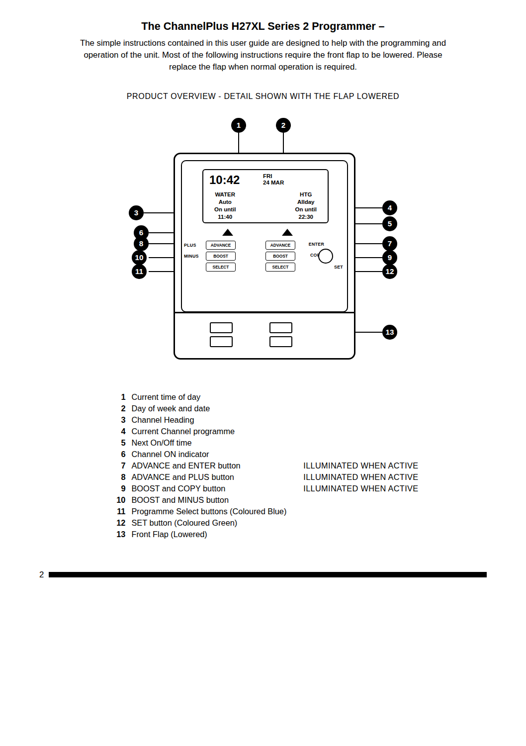The ChannelPlus H27XL Series 2 Programmer –
The simple instructions contained in this user guide are designed to help with the programming and operation of the unit. Most of the following instructions require the front flap to be lowered. Please replace the flap when normal operation is required.
PRODUCT OVERVIEW - DETAIL SHOWN WITH THE FLAP LOWERED
10:42
FRI
24 MAR
WATER
Auto
On until
11:40
HTG
Allday
On until
22:30
PLUS
MINUS
ENTER
COPY
SET
ADVANCE
BOOST
SELECT
ADVANCE
BOOST
SELECT
1
2
3
4
5
6
7
8
9
10
11
12
13
| 1 | Current time of day | |
| 2 | Day of week and date | |
| 3 | Channel Heading | |
| 4 | Current Channel programme | |
| 5 | Next On/Off time | |
| 6 | Channel ON indicator | |
| 7 | ADVANCE and ENTER button | ILLUMINATED WHEN ACTIVE |
| 8 | ADVANCE and PLUS button | ILLUMINATED WHEN ACTIVE |
| 9 | BOOST and COPY button | ILLUMINATED WHEN ACTIVE |
| 10 | BOOST and MINUS button | |
| 11 | Programme Select buttons (Coloured Blue) | |
| 12 | SET button (Coloured Green) | |
| 13 | Front Flap (Lowered) | |
2